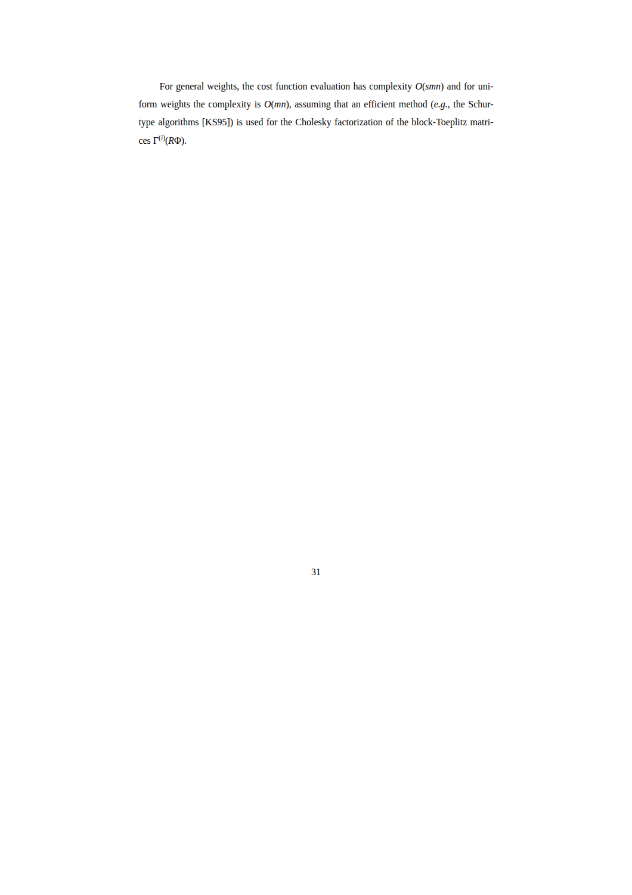For general weights, the cost function evaluation has complexity O(smn) and for uniform weights the complexity is O(mn), assuming that an efficient method (e.g., the Schur-type algorithms [KS95]) is used for the Cholesky factorization of the block-Toeplitz matrices Γ(i)(RΦ).
31